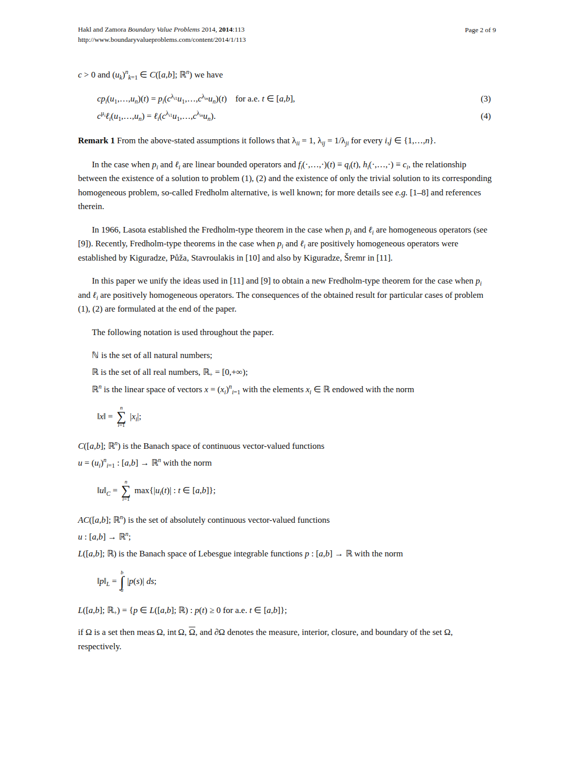Hakl and Zamora Boundary Value Problems 2014, 2014:113
http://www.boundaryvalueproblems.com/content/2014/1/113
Page 2 of 9
c > 0 and (uk)nk=1 ∈ C([a,b]; ℝn) we have
cpi(u1,…,un)(t) = pi(cλi1u1,…,cλinun)(t) for a.e. t ∈ [a,b], (3)
cμiℓi(u1,…,un) = ℓi(cλi1u1,…,cλinun). (4)
Remark 1 From the above-stated assumptions it follows that λii = 1, λij = 1/λji for every i,j ∈ {1,…,n}.
In the case when pi and ℓi are linear bounded operators and fi(·,…,·)(t) ≡ qi(t), hi(·,…,·) ≡ ci, the relationship between the existence of a solution to problem (1), (2) and the existence of only the trivial solution to its corresponding homogeneous problem, so-called Fredholm alternative, is well known; for more details see e.g. [1–8] and references therein.
In 1966, Lasota established the Fredholm-type theorem in the case when pi and ℓi are homogeneous operators (see [9]). Recently, Fredholm-type theorems in the case when pi and ℓi are positively homogeneous operators were established by Kiguradze, Půža, Stavroulakis in [10] and also by Kiguradze, Šremr in [11].
In this paper we unify the ideas used in [11] and [9] to obtain a new Fredholm-type theorem for the case when pi and ℓi are positively homogeneous operators. The consequences of the obtained result for particular cases of problem (1), (2) are formulated at the end of the paper.
The following notation is used throughout the paper.
ℕ is the set of all natural numbers;
ℝ is the set of all real numbers, ℝ+ = [0,+∞);
ℝn is the linear space of vectors x = (xi)ni=1 with the elements xi ∈ ℝ endowed with the norm
‖x‖ = n∑i=1 |xi|;
C([a,b]; ℝn) is the Banach space of continuous vector-valued functions
u = (ui)ni=1 : [a,b] → ℝn with the norm
‖u‖C = n∑i=1 max{|ui(t)| : t ∈ [a,b]};
AC([a,b]; ℝn) is the set of absolutely continuous vector-valued functions
u : [a,b] → ℝn;
L([a,b]; ℝ) is the Banach space of Lebesgue integrable functions p : [a,b] → ℝ with the norm
‖p‖L = b∫a |p(s)| ds;
L([a,b]; ℝ+) = {p ∈ L([a,b]; ℝ) : p(t) ≥ 0 for a.e. t ∈ [a,b]};
if Ω is a set then meas Ω, int Ω, Ω, and ∂Ω denotes the measure, interior, closure, and boundary of the set Ω, respectively.